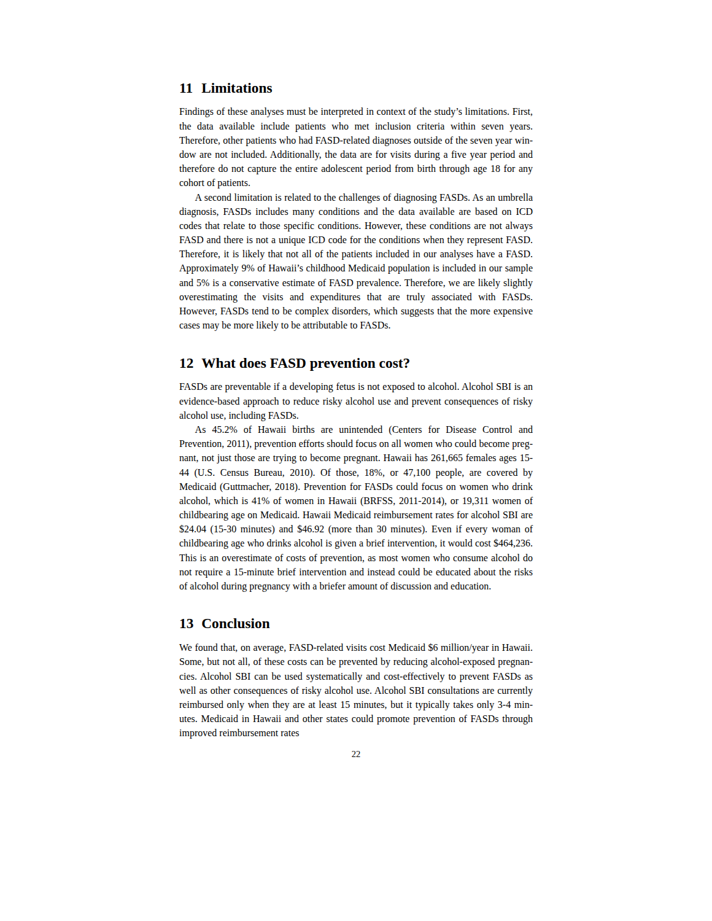11 Limitations
Findings of these analyses must be interpreted in context of the study’s limitations. First, the data available include patients who met inclusion criteria within seven years. Therefore, other patients who had FASD-related diagnoses outside of the seven year window are not included. Additionally, the data are for visits during a five year period and therefore do not capture the entire adolescent period from birth through age 18 for any cohort of patients.
A second limitation is related to the challenges of diagnosing FASDs. As an umbrella diagnosis, FASDs includes many conditions and the data available are based on ICD codes that relate to those specific conditions. However, these conditions are not always FASD and there is not a unique ICD code for the conditions when they represent FASD. Therefore, it is likely that not all of the patients included in our analyses have a FASD. Approximately 9% of Hawaii’s childhood Medicaid population is included in our sample and 5% is a conservative estimate of FASD prevalence. Therefore, we are likely slightly overestimating the visits and expenditures that are truly associated with FASDs. However, FASDs tend to be complex disorders, which suggests that the more expensive cases may be more likely to be attributable to FASDs.
12 What does FASD prevention cost?
FASDs are preventable if a developing fetus is not exposed to alcohol. Alcohol SBI is an evidence-based approach to reduce risky alcohol use and prevent consequences of risky alcohol use, including FASDs.
As 45.2% of Hawaii births are unintended (Centers for Disease Control and Prevention, 2011), prevention efforts should focus on all women who could become pregnant, not just those are trying to become pregnant. Hawaii has 261,665 females ages 15-44 (U.S. Census Bureau, 2010). Of those, 18%, or 47,100 people, are covered by Medicaid (Guttmacher, 2018). Prevention for FASDs could focus on women who drink alcohol, which is 41% of women in Hawaii (BRFSS, 2011-2014), or 19,311 women of childbearing age on Medicaid. Hawaii Medicaid reimbursement rates for alcohol SBI are $24.04 (15-30 minutes) and $46.92 (more than 30 minutes). Even if every woman of childbearing age who drinks alcohol is given a brief intervention, it would cost $464,236. This is an overestimate of costs of prevention, as most women who consume alcohol do not require a 15-minute brief intervention and instead could be educated about the risks of alcohol during pregnancy with a briefer amount of discussion and education.
13 Conclusion
We found that, on average, FASD-related visits cost Medicaid $6 million/year in Hawaii. Some, but not all, of these costs can be prevented by reducing alcohol-exposed pregnancies. Alcohol SBI can be used systematically and cost-effectively to prevent FASDs as well as other consequences of risky alcohol use. Alcohol SBI consultations are currently reimbursed only when they are at least 15 minutes, but it typically takes only 3-4 minutes. Medicaid in Hawaii and other states could promote prevention of FASDs through improved reimbursement rates
22